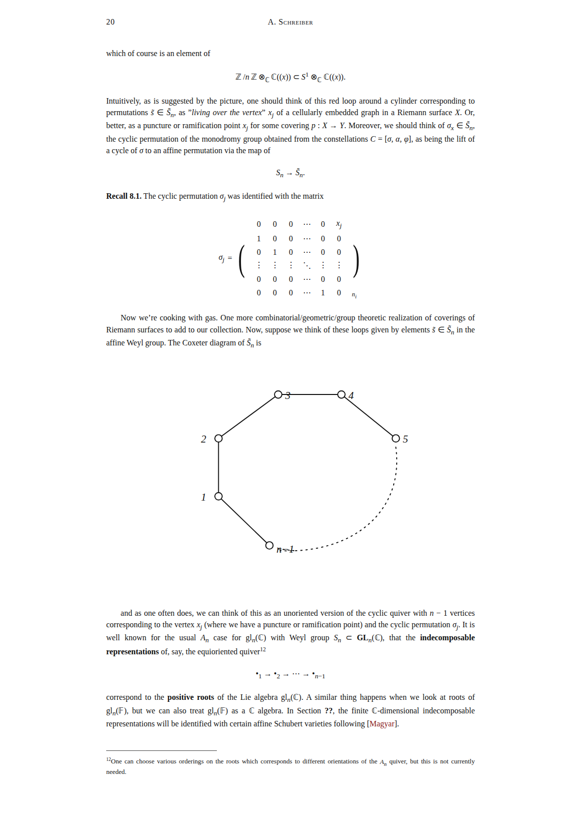20 A. Schreiber 20
which of course is an element of
ℤ /n ℤ ⊗ℂ ℂ((x)) ⊂ S1 ⊗ℂ ℂ((x)).
Intuitively, as is suggested by the picture, one should think of this red loop around a cylinder corresponding to permutations s̃ ∈ S̃n, as ”living over the vertex” xj of a cellularly embedded graph in a Riemann surface X. Or, better, as a puncture or ramification point xj for some covering p : X → Y. Moreover, we should think of σx ∈ S̃n, the cyclic permutation of the monodromy group obtained from the constellations C = [σ, α, φ], as being the lift of a cycle of σ to an affine permutation via the map of
Sn → S̃n.
Recall 8.1. The cyclic permutation σj was identified with the matrix
σj = (
| 0 | 0 | 0 | ⋯ | 0 | x j |
| 1 | 0 | 0 | ⋯ | 0 | 0 |
| 0 | 1 | 0 | ⋯ | 0 | 0 |
| ⋮ | ⋮ | ⋮ | ⋱ | ⋮ | ⋮ |
| 0 | 0 | 0 | ⋯ | 0 | 0 |
| 0 | 0 | 0 | ⋯ | 1 | 0 |
ni )
Now we’re cooking with gas. One more combinatorial/geometric/group theoretic realization of coverings of Riemann surfaces to add to our collection. Now, suppose we think of these loops given by elements s̃ ∈ S̃n in the affine Weyl group. The Coxeter diagram of S̃n is
3 4 2 5 1 n−1
and as one often does, we can think of this as an unoriented version of the cyclic quiver with n − 1 vertices corresponding to the vertex xj (where we have a puncture or ramification point) and the cyclic permutation σj. It is well known for the usual An case for gln(ℂ) with Weyl group Sn ⊂ GLn(ℂ), that the indecomposable representations of, say, the equioriented quiver12
•1 → •2 → ⋯ → •n−1
correspond to the positive roots of the Lie algebra gln(ℂ). A similar thing happens when we look at roots of gln(𝔽), but we can also treat gln(𝔽) as a ℂ algebra. In Section ??, the finite ℂ-dimensional indecomposable representations will be identified with certain affine Schubert varieties following [Magyar].
12One can choose various orderings on the roots which corresponds to different orientations of the An quiver, but this is not currently needed.